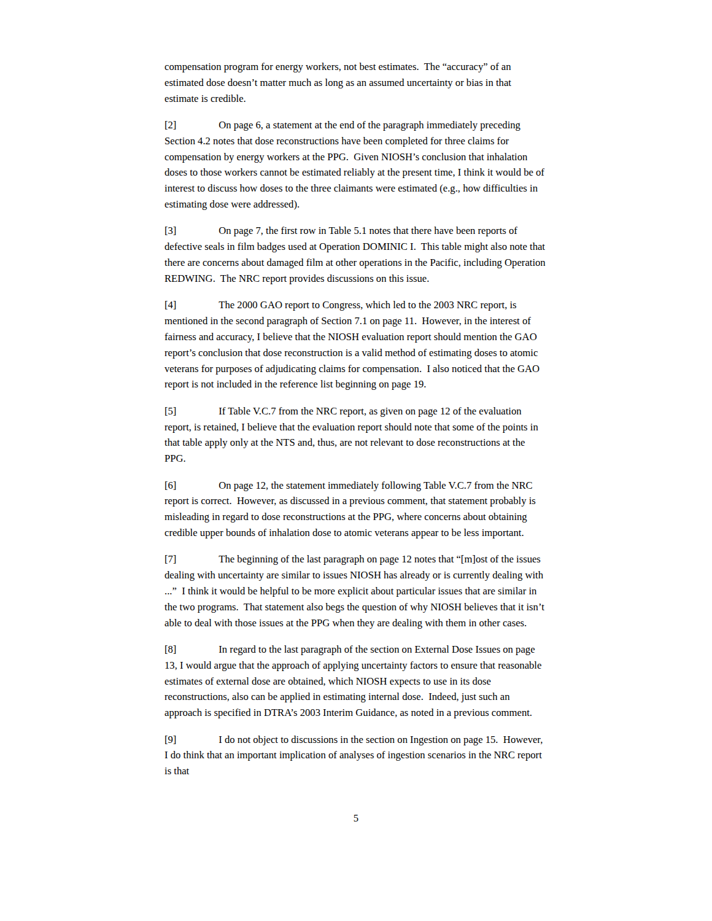compensation program for energy workers, not best estimates. The “accuracy” of an estimated dose doesn’t matter much as long as an assumed uncertainty or bias in that estimate is credible.
[2] On page 6, a statement at the end of the paragraph immediately preceding Section 4.2 notes that dose reconstructions have been completed for three claims for compensation by energy workers at the PPG. Given NIOSH’s conclusion that inhalation doses to those workers cannot be estimated reliably at the present time, I think it would be of interest to discuss how doses to the three claimants were estimated (e.g., how difficulties in estimating dose were addressed).
[3] On page 7, the first row in Table 5.1 notes that there have been reports of defective seals in film badges used at Operation DOMINIC I. This table might also note that there are concerns about damaged film at other operations in the Pacific, including Operation REDWING. The NRC report provides discussions on this issue.
[4] The 2000 GAO report to Congress, which led to the 2003 NRC report, is mentioned in the second paragraph of Section 7.1 on page 11. However, in the interest of fairness and accuracy, I believe that the NIOSH evaluation report should mention the GAO report’s conclusion that dose reconstruction is a valid method of estimating doses to atomic veterans for purposes of adjudicating claims for compensation. I also noticed that the GAO report is not included in the reference list beginning on page 19.
[5] If Table V.C.7 from the NRC report, as given on page 12 of the evaluation report, is retained, I believe that the evaluation report should note that some of the points in that table apply only at the NTS and, thus, are not relevant to dose reconstructions at the PPG.
[6] On page 12, the statement immediately following Table V.C.7 from the NRC report is correct. However, as discussed in a previous comment, that statement probably is misleading in regard to dose reconstructions at the PPG, where concerns about obtaining credible upper bounds of inhalation dose to atomic veterans appear to be less important.
[7] The beginning of the last paragraph on page 12 notes that “[m]ost of the issues dealing with uncertainty are similar to issues NIOSH has already or is currently dealing with ...” I think it would be helpful to be more explicit about particular issues that are similar in the two programs. That statement also begs the question of why NIOSH believes that it isn’t able to deal with those issues at the PPG when they are dealing with them in other cases.
[8] In regard to the last paragraph of the section on External Dose Issues on page 13, I would argue that the approach of applying uncertainty factors to ensure that reasonable estimates of external dose are obtained, which NIOSH expects to use in its dose reconstructions, also can be applied in estimating internal dose. Indeed, just such an approach is specified in DTRA’s 2003 Interim Guidance, as noted in a previous comment.
[9] I do not object to discussions in the section on Ingestion on page 15. However, I do think that an important implication of analyses of ingestion scenarios in the NRC report is that
5